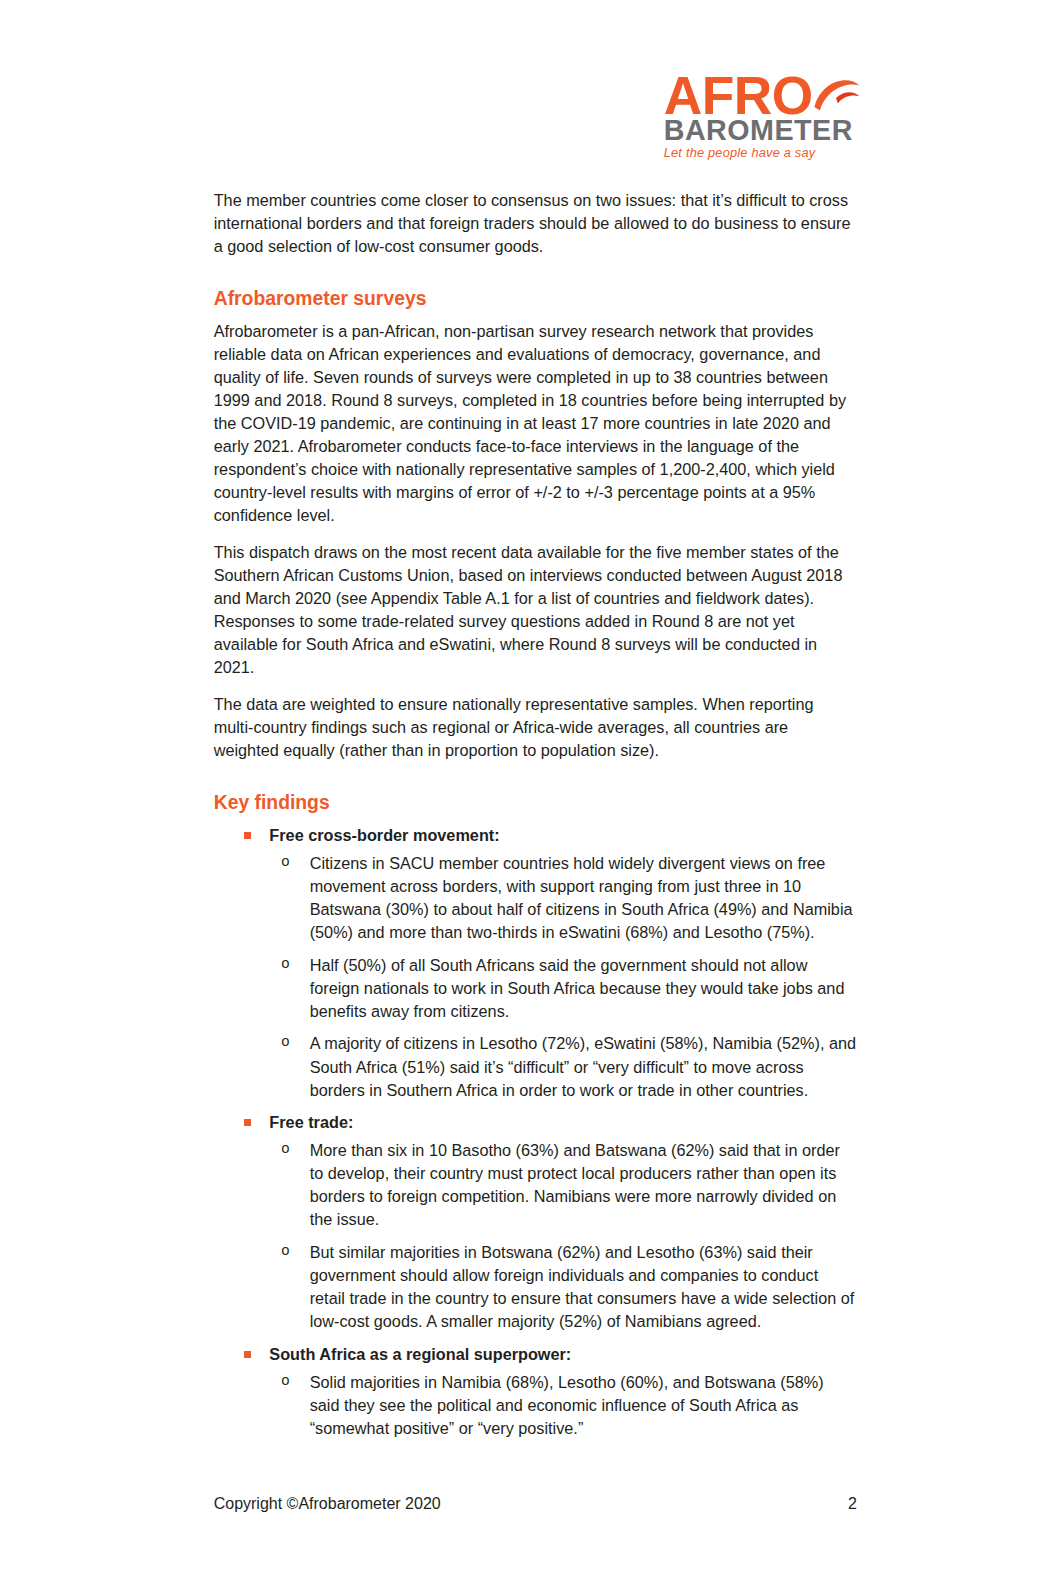AFRO BAROMETER Let the people have a say
The member countries come closer to consensus on two issues: that it’s difficult to cross international borders and that foreign traders should be allowed to do business to ensure a good selection of low-cost consumer goods.
Afrobarometer surveys
Afrobarometer is a pan-African, non-partisan survey research network that provides reliable data on African experiences and evaluations of democracy, governance, and quality of life. Seven rounds of surveys were completed in up to 38 countries between 1999 and 2018. Round 8 surveys, completed in 18 countries before being interrupted by the COVID-19 pandemic, are continuing in at least 17 more countries in late 2020 and early 2021. Afrobarometer conducts face-to-face interviews in the language of the respondent’s choice with nationally representative samples of 1,200-2,400, which yield country-level results with margins of error of +/-2 to +/-3 percentage points at a 95% confidence level.
This dispatch draws on the most recent data available for the five member states of the Southern African Customs Union, based on interviews conducted between August 2018 and March 2020 (see Appendix Table A.1 for a list of countries and fieldwork dates). Responses to some trade-related survey questions added in Round 8 are not yet available for South Africa and eSwatini, where Round 8 surveys will be conducted in 2021.
The data are weighted to ensure nationally representative samples. When reporting multi-country findings such as regional or Africa-wide averages, all countries are weighted equally (rather than in proportion to population size).
Key findings
Free cross-border movement:
Citizens in SACU member countries hold widely divergent views on free movement across borders, with support ranging from just three in 10 Batswana (30%) to about half of citizens in South Africa (49%) and Namibia (50%) and more than two-thirds in eSwatini (68%) and Lesotho (75%).
Half (50%) of all South Africans said the government should not allow foreign nationals to work in South Africa because they would take jobs and benefits away from citizens.
A majority of citizens in Lesotho (72%), eSwatini (58%), Namibia (52%), and South Africa (51%) said it’s “difficult” or “very difficult” to move across borders in Southern Africa in order to work or trade in other countries.
Free trade:
More than six in 10 Basotho (63%) and Batswana (62%) said that in order to develop, their country must protect local producers rather than open its borders to foreign competition. Namibians were more narrowly divided on the issue.
But similar majorities in Botswana (62%) and Lesotho (63%) said their government should allow foreign individuals and companies to conduct retail trade in the country to ensure that consumers have a wide selection of low-cost goods. A smaller majority (52%) of Namibians agreed.
South Africa as a regional superpower:
Solid majorities in Namibia (68%), Lesotho (60%), and Botswana (58%) said they see the political and economic influence of South Africa as “somewhat positive” or “very positive.”
Copyright ©Afrobarometer 2020 2